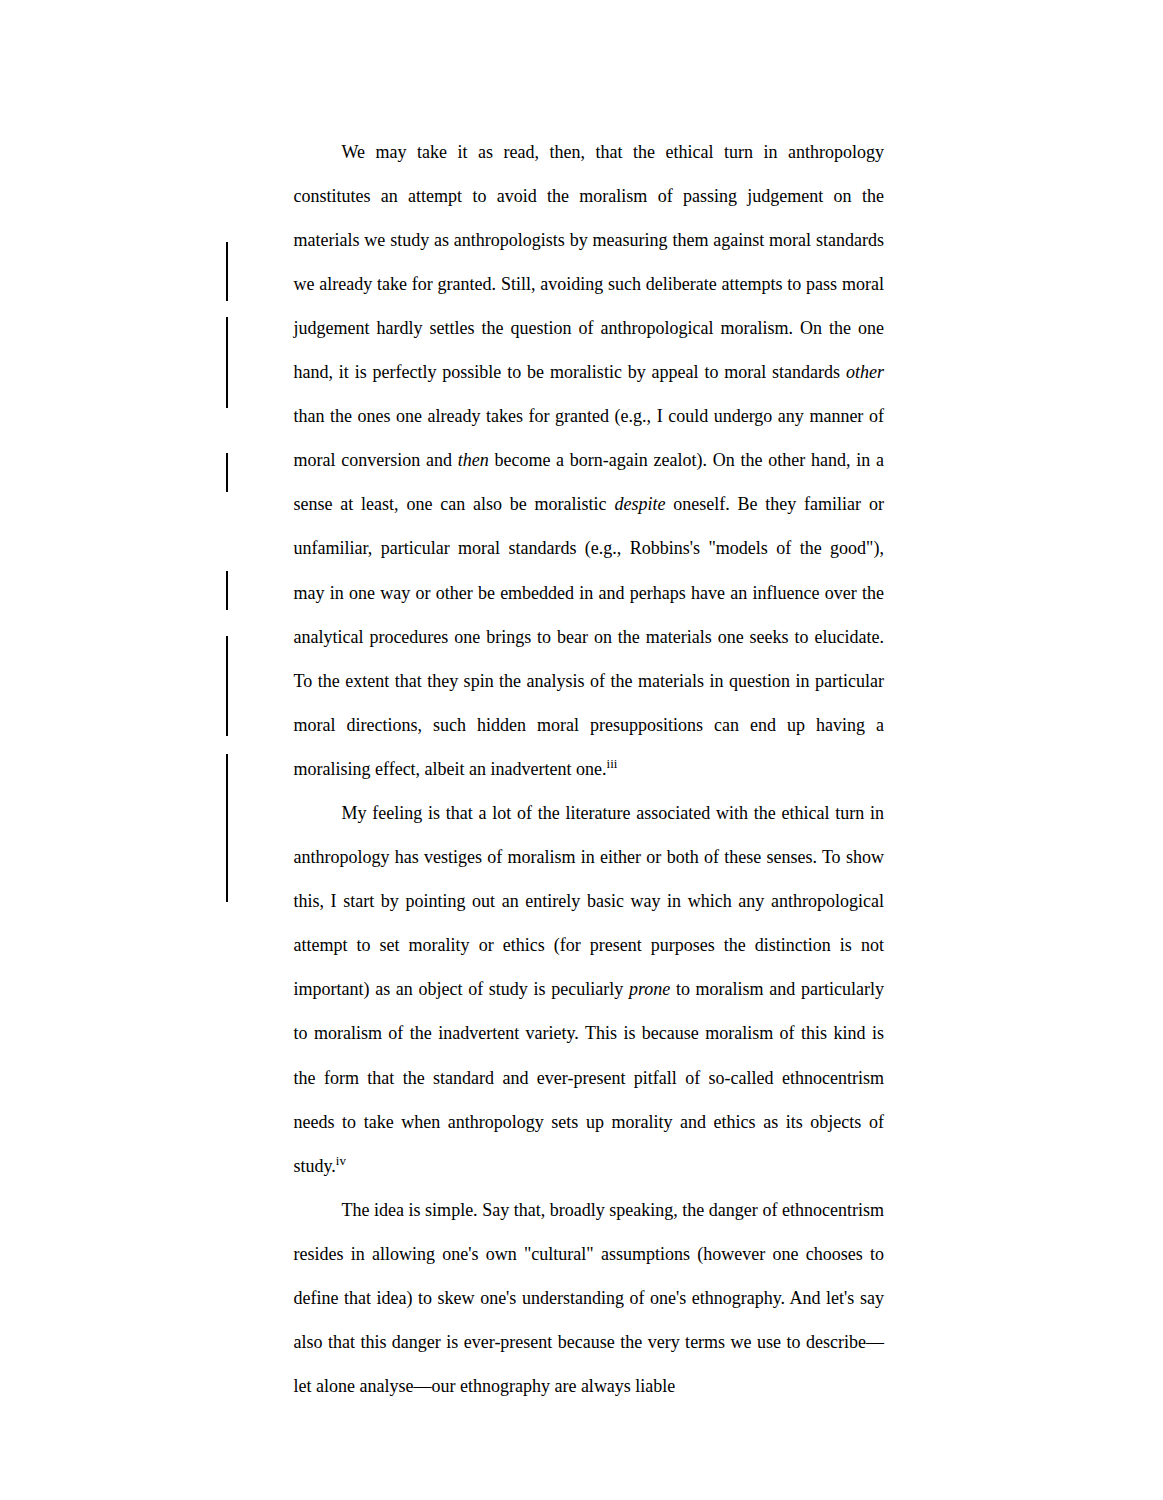We may take it as read, then, that the ethical turn in anthropology constitutes an attempt to avoid the moralism of passing judgement on the materials we study as anthropologists by measuring them against moral standards we already take for granted. Still, avoiding such deliberate attempts to pass moral judgement hardly settles the question of anthropological moralism. On the one hand, it is perfectly possible to be moralistic by appeal to moral standards other than the ones one already takes for granted (e.g., I could undergo any manner of moral conversion and then become a born-again zealot). On the other hand, in a sense at least, one can also be moralistic despite oneself. Be they familiar or unfamiliar, particular moral standards (e.g., Robbins's "models of the good"), may in one way or other be embedded in and perhaps have an influence over the analytical procedures one brings to bear on the materials one seeks to elucidate. To the extent that they spin the analysis of the materials in question in particular moral directions, such hidden moral presuppositions can end up having a moralising effect, albeit an inadvertent one.iii
My feeling is that a lot of the literature associated with the ethical turn in anthropology has vestiges of moralism in either or both of these senses. To show this, I start by pointing out an entirely basic way in which any anthropological attempt to set morality or ethics (for present purposes the distinction is not important) as an object of study is peculiarly prone to moralism and particularly to moralism of the inadvertent variety. This is because moralism of this kind is the form that the standard and ever-present pitfall of so-called ethnocentrism needs to take when anthropology sets up morality and ethics as its objects of study.iv
The idea is simple. Say that, broadly speaking, the danger of ethnocentrism resides in allowing one's own "cultural" assumptions (however one chooses to define that idea) to skew one's understanding of one's ethnography. And let's say also that this danger is ever-present because the very terms we use to describe—let alone analyse—our ethnography are always liable